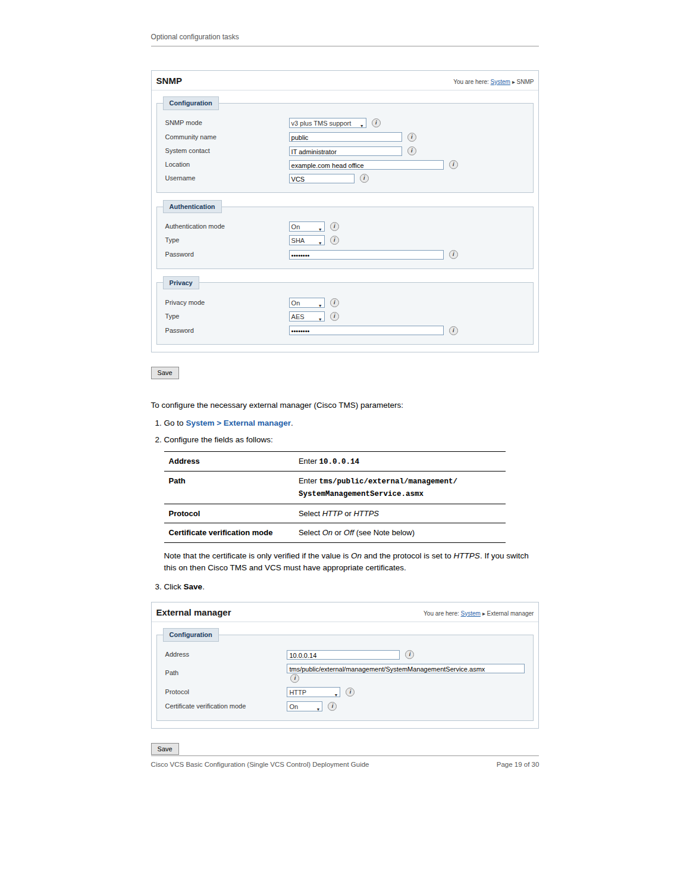Optional configuration tasks
SNMP You are here: System ▸ SNMP
Configuration
| SNMP mode | v3 plus TMS support i |
| Community name | public i |
| System contact | IT administrator i |
| Location | example.com head office i |
| Username | VCS i |
Authentication
| Authentication mode | On i |
| Type | SHA i |
| Password | •••••••• i |
Privacy
| Privacy mode | On i |
| Type | AES i |
| Password | •••••••• i |
Save
To configure the necessary external manager (Cisco TMS) parameters:
Go to System > External manager.
Configure the fields as follows:
| Address | Enter 10.0.0.14 |
| Path | Enter tms/public/external/management/ SystemManagementService.asmx |
| Protocol | Select HTTP or HTTPS |
| Certificate verification mode | Select On or Off (see Note below) |
Note that the certificate is only verified if the value is On and the protocol is set to HTTPS. If you switch this on then Cisco TMS and VCS must have appropriate certificates.
Click Save.
External manager You are here: System ▸ External manager
Configuration
| Address | 10.0.0.14 i |
| Path | tms/public/external/management/SystemManagementService.asmx i |
| Protocol | HTTP i |
| Certificate verification mode | On i |
Save
Cisco VCS Basic Configuration (Single VCS Control) Deployment Guide Page 19 of 30